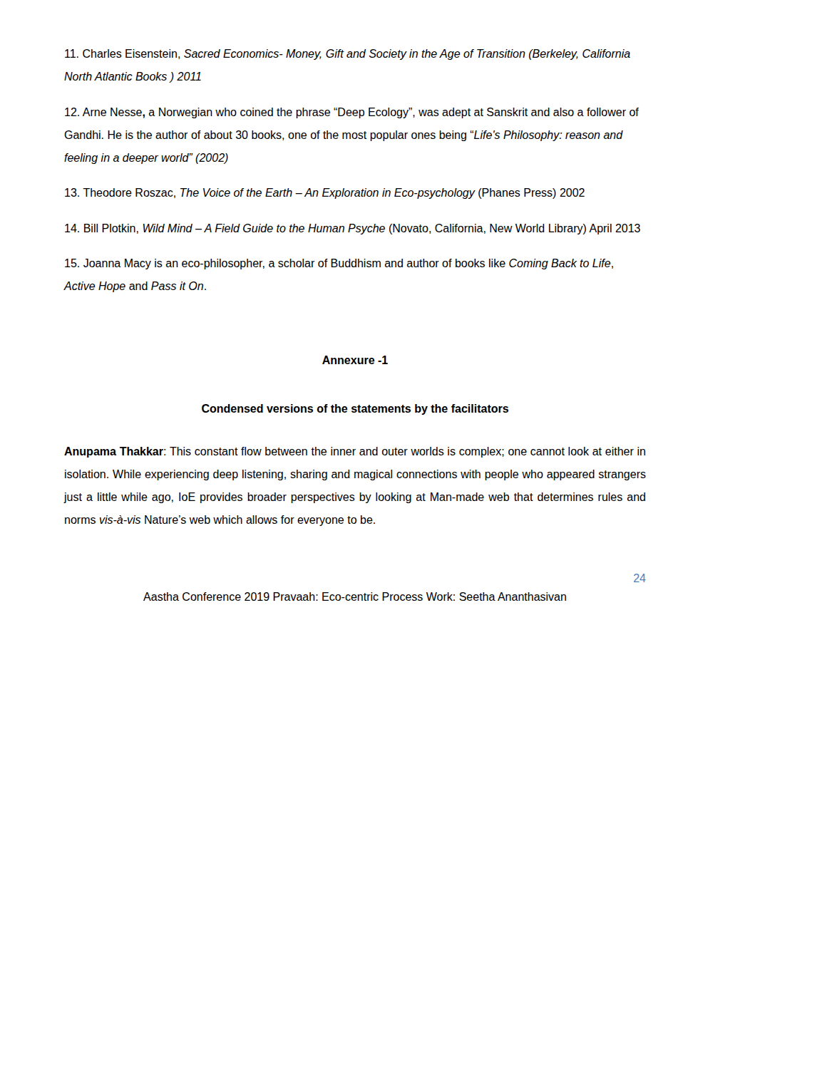11. Charles Eisenstein, Sacred Economics- Money, Gift and Society in the Age of Transition (Berkeley, California North Atlantic Books ) 2011
12. Arne Nesse, a Norwegian who coined the phrase “Deep Ecology”, was adept at Sanskrit and also a follower of Gandhi. He is the author of about 30 books, one of the most popular ones being “Life's Philosophy: reason and feeling in a deeper world” (2002)
13. Theodore Roszac, The Voice of the Earth – An Exploration in Eco-psychology (Phanes Press) 2002
14. Bill Plotkin, Wild Mind – A Field Guide to the Human Psyche (Novato, California, New World Library) April 2013
15. Joanna Macy is an eco-philosopher, a scholar of Buddhism and author of books like Coming Back to Life, Active Hope and Pass it On.
Annexure -1
Condensed versions of the statements by the facilitators
Anupama Thakkar: This constant flow between the inner and outer worlds is complex; one cannot look at either in isolation. While experiencing deep listening, sharing and magical connections with people who appeared strangers just a little while ago, IoE provides broader perspectives by looking at Man-made web that determines rules and norms vis-à-vis Nature’s web which allows for everyone to be.
24
Aastha Conference 2019 Pravaah: Eco-centric Process Work: Seetha Ananthasivan